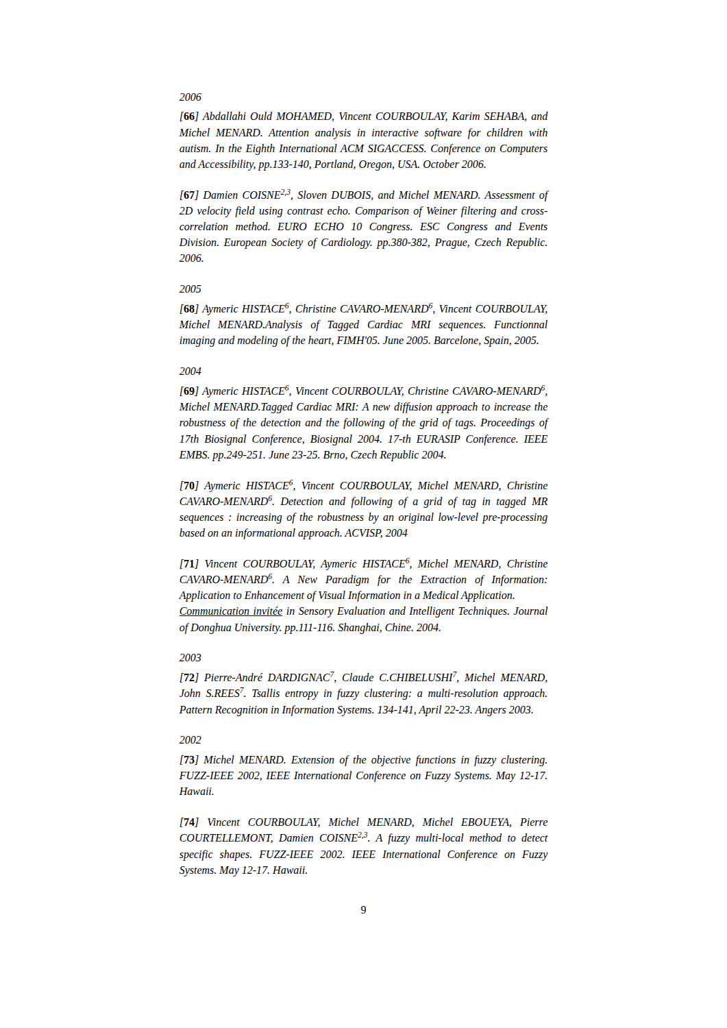2006
[66] Abdallahi Ould MOHAMED, Vincent COURBOULAY, Karim SEHABA, and Michel MENARD. Attention analysis in interactive software for children with autism. In the Eighth International ACM SIGACCESS. Conference on Computers and Accessibility, pp.133-140, Portland, Oregon, USA. October 2006.
[67] Damien COISNE2,3, Sloven DUBOIS, and Michel MENARD. Assessment of 2D velocity field using contrast echo. Comparison of Weiner filtering and cross-correlation method. EURO ECHO 10 Congress. ESC Congress and Events Division. European Society of Cardiology. pp.380-382, Prague, Czech Republic. 2006.
2005
[68] Aymeric HISTACE6, Christine CAVARO-MENARD6, Vincent COURBOULAY, Michel MENARD.Analysis of Tagged Cardiac MRI sequences. Functionnal imaging and modeling of the heart, FIMH'05. June 2005. Barcelone, Spain, 2005.
2004
[69] Aymeric HISTACE6, Vincent COURBOULAY, Christine CAVARO-MENARD6, Michel MENARD.Tagged Cardiac MRI: A new diffusion approach to increase the robustness of the detection and the following of the grid of tags. Proceedings of 17th Biosignal Conference, Biosignal 2004. 17-th EURASIP Conference. IEEE EMBS. pp.249-251. June 23-25. Brno, Czech Republic 2004.
[70] Aymeric HISTACE6, Vincent COURBOULAY, Michel MENARD, Christine CAVARO-MENARD6. Detection and following of a grid of tag in tagged MR sequences : increasing of the robustness by an original low-level pre-processing based on an informational approach. ACVISP, 2004
[71] Vincent COURBOULAY, Aymeric HISTACE6, Michel MENARD, Christine CAVARO-MENARD6. A New Paradigm for the Extraction of Information: Application to Enhancement of Visual Information in a Medical Application.
Communication invitée in Sensory Evaluation and Intelligent Techniques. Journal of Donghua University. pp.111-116. Shanghai, Chine. 2004.
2003
[72] Pierre-André DARDIGNAC7, Claude C.CHIBELUSHI7, Michel MENARD, John S.REES7. Tsallis entropy in fuzzy clustering: a multi-resolution approach. Pattern Recognition in Information Systems. 134-141, April 22-23. Angers 2003.
2002
[73] Michel MENARD. Extension of the objective functions in fuzzy clustering. FUZZ-IEEE 2002, IEEE International Conference on Fuzzy Systems. May 12-17. Hawaii.
[74] Vincent COURBOULAY, Michel MENARD, Michel EBOUEYA, Pierre COURTELLEMONT, Damien COISNE2,3. A fuzzy multi-local method to detect specific shapes. FUZZ-IEEE 2002. IEEE International Conference on Fuzzy Systems. May 12-17. Hawaii.
9